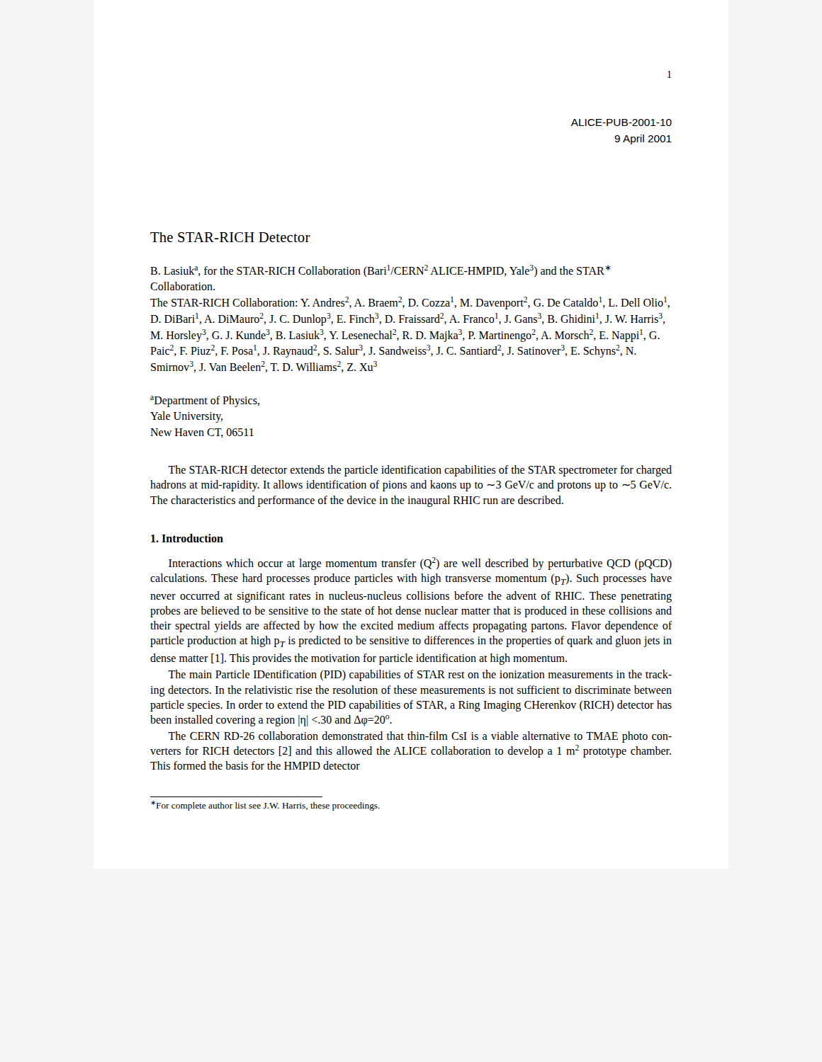1
ALICE-PUB-2001-10
9 April 2001
The STAR-RICH Detector
B. Lasiuka, for the STAR-RICH Collaboration (Bari1/CERN2 ALICE-HMPID, Yale3) and the STAR∗ Collaboration.
The STAR-RICH Collaboration: Y. Andres2, A. Braem2, D. Cozza1, M. Davenport2, G. De Cataldo1, L. Dell Olio1, D. DiBari1, A. DiMauro2, J. C. Dunlop3, E. Finch3, D. Fraissard2, A. Franco1, J. Gans3, B. Ghidini1, J. W. Harris3, M. Horsley3, G. J. Kunde3, B. Lasiuk3, Y. Lesenechal2, R. D. Majka3, P. Martinengo2, A. Morsch2, E. Nappi1, G. Paic2, F. Piuz2, F. Posa1, J. Raynaud2, S. Salur3, J. Sandweiss3, J. C. Santiard2, J. Satinover3, E. Schyns2, N. Smirnov3, J. Van Beelen2, T. D. Williams2, Z. Xu3
aDepartment of Physics,
Yale University,
New Haven CT, 06511
The STAR-RICH detector extends the particle identification capabilities of the STAR spectrometer for charged hadrons at mid-rapidity. It allows identification of pions and kaons up to ∼3 GeV/c and protons up to ∼5 GeV/c. The characteristics and performance of the device in the inaugural RHIC run are described.
1. Introduction
Interactions which occur at large momentum transfer (Q2) are well described by perturbative QCD (pQCD) calculations. These hard processes produce particles with high transverse momentum (pT). Such processes have never occurred at significant rates in nucleus-nucleus collisions before the advent of RHIC. These penetrating probes are believed to be sensitive to the state of hot dense nuclear matter that is produced in these collisions and their spectral yields are affected by how the excited medium affects propagating partons. Flavor dependence of particle production at high pT is predicted to be sensitive to differences in the properties of quark and gluon jets in dense matter [1]. This provides the motivation for particle identification at high momentum.
The main Particle IDentification (PID) capabilities of STAR rest on the ionization measurements in the tracking detectors. In the relativistic rise the resolution of these measurements is not sufficient to discriminate between particle species. In order to extend the PID capabilities of STAR, a Ring Imaging CHerenkov (RICH) detector has been installed covering a region |η| <.30 and Δφ=20o.
The CERN RD-26 collaboration demonstrated that thin-film CsI is a viable alternative to TMAE photo converters for RICH detectors [2] and this allowed the ALICE collaboration to develop a 1 m2 prototype chamber. This formed the basis for the HMPID detector
∗For complete author list see J.W. Harris, these proceedings.